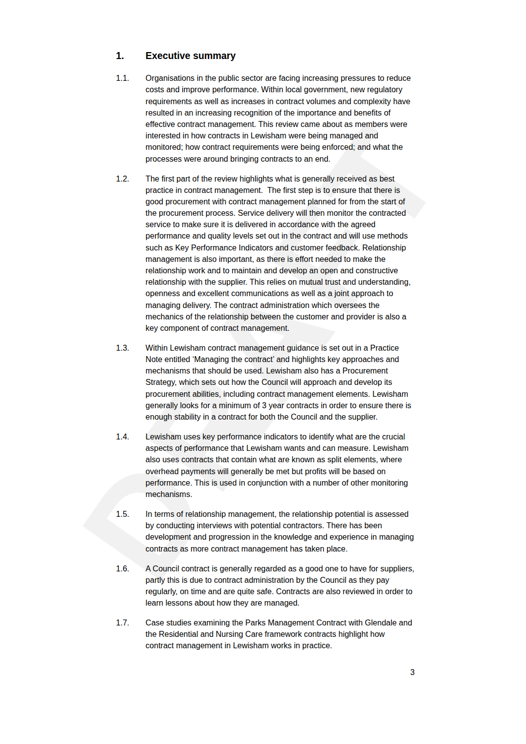DRAFT
1. Executive summary
1.1.
Organisations in the public sector are facing increasing pressures to reduce costs and improve performance. Within local government, new regulatory requirements as well as increases in contract volumes and complexity have resulted in an increasing recognition of the importance and benefits of effective contract management. This review came about as members were interested in how contracts in Lewisham were being managed and monitored; how contract requirements were being enforced; and what the processes were around bringing contracts to an end.
1.2.
The first part of the review highlights what is generally received as best practice in contract management. The first step is to ensure that there is good procurement with contract management planned for from the start of the procurement process. Service delivery will then monitor the contracted service to make sure it is delivered in accordance with the agreed performance and quality levels set out in the contract and will use methods such as Key Performance Indicators and customer feedback. Relationship management is also important, as there is effort needed to make the relationship work and to maintain and develop an open and constructive relationship with the supplier. This relies on mutual trust and understanding, openness and excellent communications as well as a joint approach to managing delivery. The contract administration which oversees the mechanics of the relationship between the customer and provider is also a key component of contract management.
1.3.
Within Lewisham contract management guidance is set out in a Practice Note entitled ‘Managing the contract’ and highlights key approaches and mechanisms that should be used. Lewisham also has a Procurement Strategy, which sets out how the Council will approach and develop its procurement abilities, including contract management elements. Lewisham generally looks for a minimum of 3 year contracts in order to ensure there is enough stability in a contract for both the Council and the supplier.
1.4.
Lewisham uses key performance indicators to identify what are the crucial aspects of performance that Lewisham wants and can measure. Lewisham also uses contracts that contain what are known as split elements, where overhead payments will generally be met but profits will be based on performance. This is used in conjunction with a number of other monitoring mechanisms.
1.5.
In terms of relationship management, the relationship potential is assessed by conducting interviews with potential contractors. There has been development and progression in the knowledge and experience in managing contracts as more contract management has taken place.
1.6.
A Council contract is generally regarded as a good one to have for suppliers, partly this is due to contract administration by the Council as they pay regularly, on time and are quite safe. Contracts are also reviewed in order to learn lessons about how they are managed.
1.7.
Case studies examining the Parks Management Contract with Glendale and the Residential and Nursing Care framework contracts highlight how contract management in Lewisham works in practice.
3